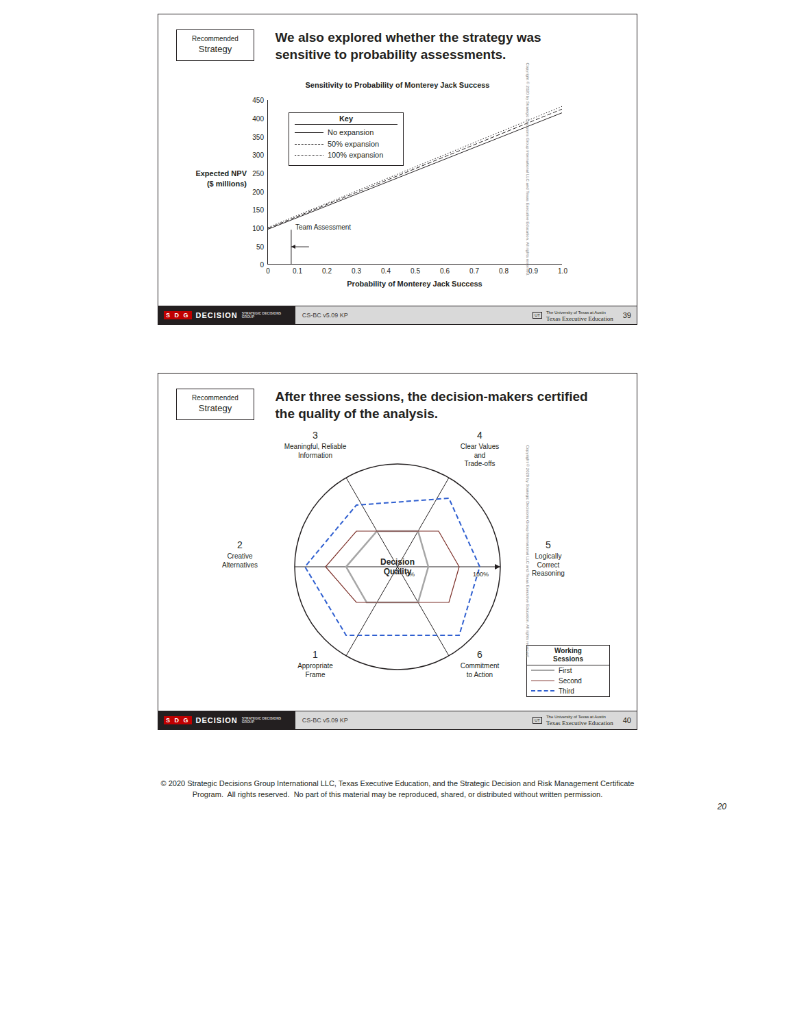Recommended
Strategy
We also explored whether the strategy was sensitive to probability assessments.
Sensitivity to Probability of Monterey Jack Success
Expected NPV
($ millions)
450
400
350
300
250
200
150
100
50
0
0
0.1
0.2
0.3
0.4
0.5
0.6
0.7
0.8
0.9
1.0
Key
No expansion
50% expansion
100% expansion
Team Assessment
Probability of Monterey Jack Success
Copyright © 2020 by Strategic Decisions Group International LLC and Texas Executive Education. All rights reserved.
S D G DECISION STRATEGIC DECISIONS GROUP
CS-BC v5.09 KP
UT The University of Texas at Austin
Texas Executive Education
39
Recommended
Strategy
After three sessions, the decision-makers certified the quality of the analysis.
3 Meaningful, Reliable
Information
4 Clear Values
and
Trade-offs
2 Creative
Alternatives
5 Logically
Correct
Reasoning
1 Appropriate
Frame
6 Commitment
to Action
Decision
Quality
0%
100%
Working
Sessions
First
Second
Third
Copyright © 2020 by Strategic Decisions Group International LLC and Texas Executive Education. All rights reserved.
S D G DECISION STRATEGIC DECISIONS GROUP
CS-BC v5.09 KP
UT The University of Texas at Austin
Texas Executive Education
40
© 2020 Strategic Decisions Group International LLC, Texas Executive Education, and the Strategic Decision and Risk Management Certificate
Program. All rights reserved. No part of this material may be reproduced, shared, or distributed without written permission. 20